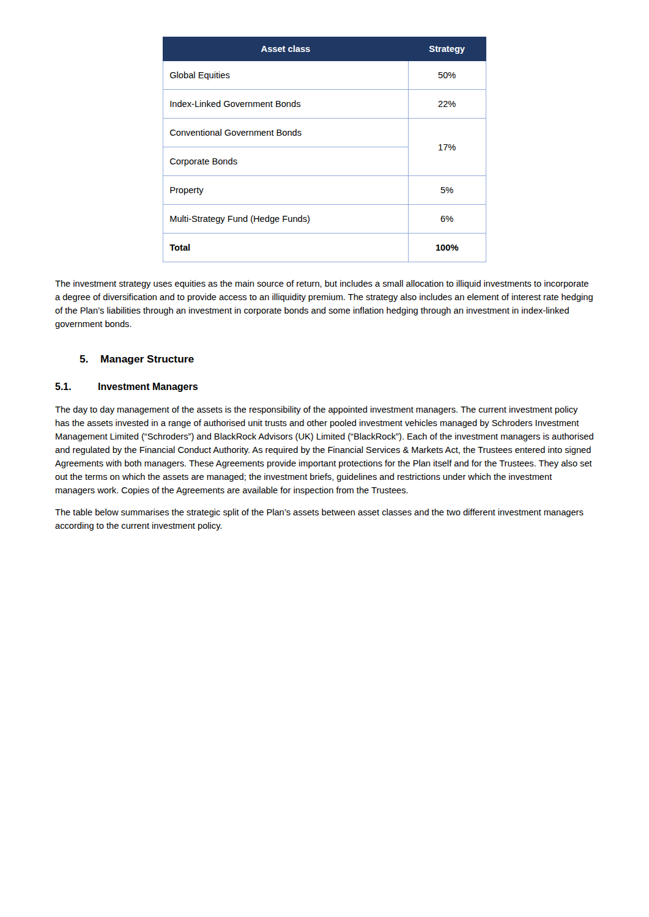| Asset class | Strategy |
| --- | --- |
| Global Equities | 50% |
| Index-Linked Government Bonds | 22% |
| Conventional Government Bonds | 17% |
| Corporate Bonds |
| Property | 5% |
| Multi-Strategy Fund (Hedge Funds) | 6% |
| Total | 100% |
The investment strategy uses equities as the main source of return, but includes a small allocation to illiquid investments to incorporate a degree of diversification and to provide access to an illiquidity premium. The strategy also includes an element of interest rate hedging of the Plan’s liabilities through an investment in corporate bonds and some inflation hedging through an investment in index-linked government bonds.
5. Manager Structure
5.1. Investment Managers
The day to day management of the assets is the responsibility of the appointed investment managers. The current investment policy has the assets invested in a range of authorised unit trusts and other pooled investment vehicles managed by Schroders Investment Management Limited (“Schroders”) and BlackRock Advisors (UK) Limited (“BlackRock”). Each of the investment managers is authorised and regulated by the Financial Conduct Authority. As required by the Financial Services & Markets Act, the Trustees entered into signed Agreements with both managers. These Agreements provide important protections for the Plan itself and for the Trustees. They also set out the terms on which the assets are managed; the investment briefs, guidelines and restrictions under which the investment managers work. Copies of the Agreements are available for inspection from the Trustees.
The table below summarises the strategic split of the Plan’s assets between asset classes and the two different investment managers according to the current investment policy.